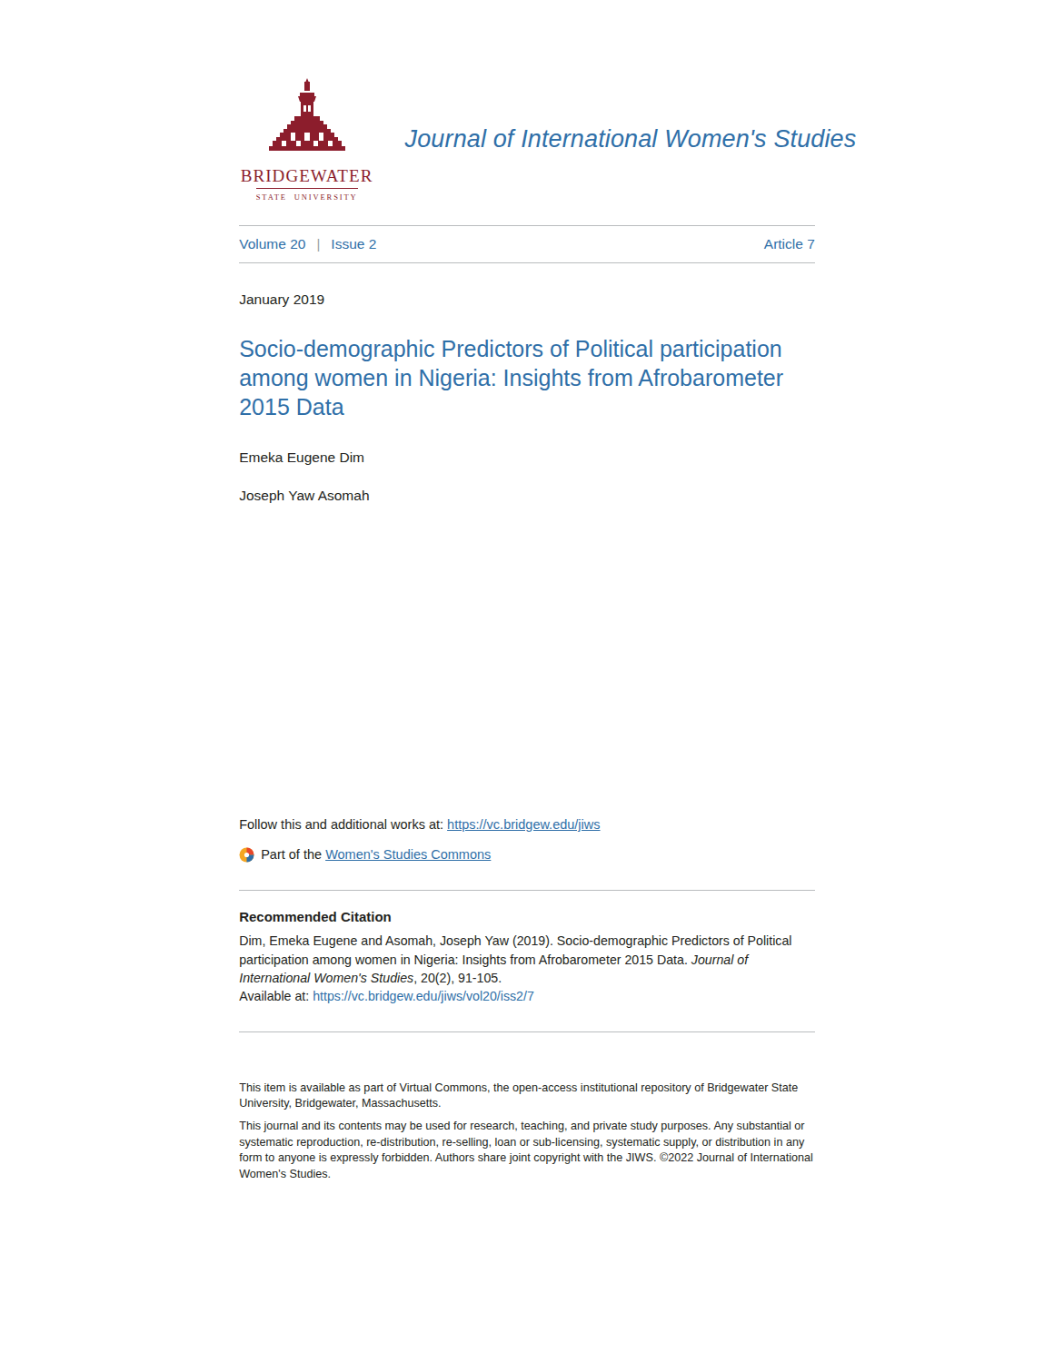BRIDGEWATER
STATE UNIVERSITY
Journal of International Women's Studies
Volume 20 | Issue 2
Article 7
January 2019
Socio-demographic Predictors of Political participation among women in Nigeria: Insights from Afrobarometer 2015 Data
Emeka Eugene Dim
Joseph Yaw Asomah
Follow this and additional works at: https://vc.bridgew.edu/jiws
Part of the Women's Studies Commons
Recommended Citation
Dim, Emeka Eugene and Asomah, Joseph Yaw (2019). Socio-demographic Predictors of Political participation among women in Nigeria: Insights from Afrobarometer 2015 Data. Journal of International Women's Studies, 20(2), 91-105.
Available at: https://vc.bridgew.edu/jiws/vol20/iss2/7
This item is available as part of Virtual Commons, the open-access institutional repository of Bridgewater State University, Bridgewater, Massachusetts.
This journal and its contents may be used for research, teaching, and private study purposes. Any substantial or systematic reproduction, re-distribution, re-selling, loan or sub-licensing, systematic supply, or distribution in any form to anyone is expressly forbidden. Authors share joint copyright with the JIWS. ©2022 Journal of International Women's Studies.